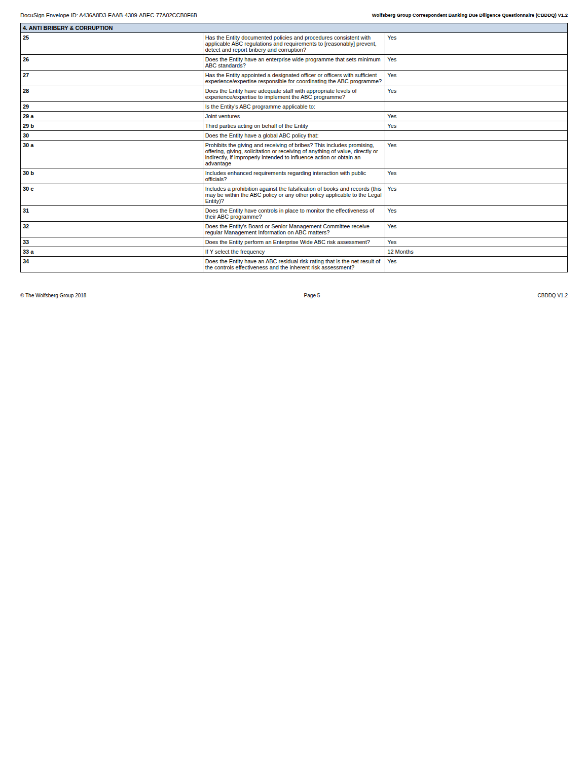DocuSign Envelope ID: A436A8D3-EAAB-4309-ABEC-77A02CCB0F6B
Wolfsberg Group Correspondent Banking Due Diligence Questionnaire (CBDDQ) V1.2
| 4. ANTI BRIBERY & CORRUPTION |
| 25 | Has the Entity documented policies and procedures consistent with applicable ABC regulations and requirements to [reasonably] prevent, detect and report bribery and corruption? | Yes |
| 26 | Does the Entity have an enterprise wide programme that sets minimum ABC standards? | Yes |
| 27 | Has the Entity appointed a designated officer or officers with sufficient experience/expertise responsible for coordinating the ABC programme? | Yes |
| 28 | Does the Entity have adequate staff with appropriate levels of experience/expertise to implement the ABC programme? | Yes |
| 29 | Is the Entity's ABC programme applicable to: | |
| 29 a | Joint ventures | Yes |
| 29 b | Third parties acting on behalf of the Entity | Yes |
| 30 | Does the Entity have a global ABC policy that: | |
| 30 a | Prohibits the giving and receiving of bribes? This includes promising, offering, giving, solicitation or receiving of anything of value, directly or indirectly, if improperly intended to influence action or obtain an advantage | Yes |
| 30 b | Includes enhanced requirements regarding interaction with public officials? | Yes |
| 30 c | Includes a prohibition against the falsification of books and records (this may be within the ABC policy or any other policy applicable to the Legal Entity)? | Yes |
| 31 | Does the Entity have controls in place to monitor the effectiveness of their ABC programme? | Yes |
| 32 | Does the Entity's Board or Senior Management Committee receive regular Management Information on ABC matters? | Yes |
| 33 | Does the Entity perform an Enterprise Wide ABC risk assessment? | Yes |
| 33 a | If Y select the frequency | 12 Months |
| 34 | Does the Entity have an ABC residual risk rating that is the net result of the controls effectiveness and the inherent risk assessment? | Yes |
© The Wolfsberg Group 2018
Page 5
CBDDQ V1.2